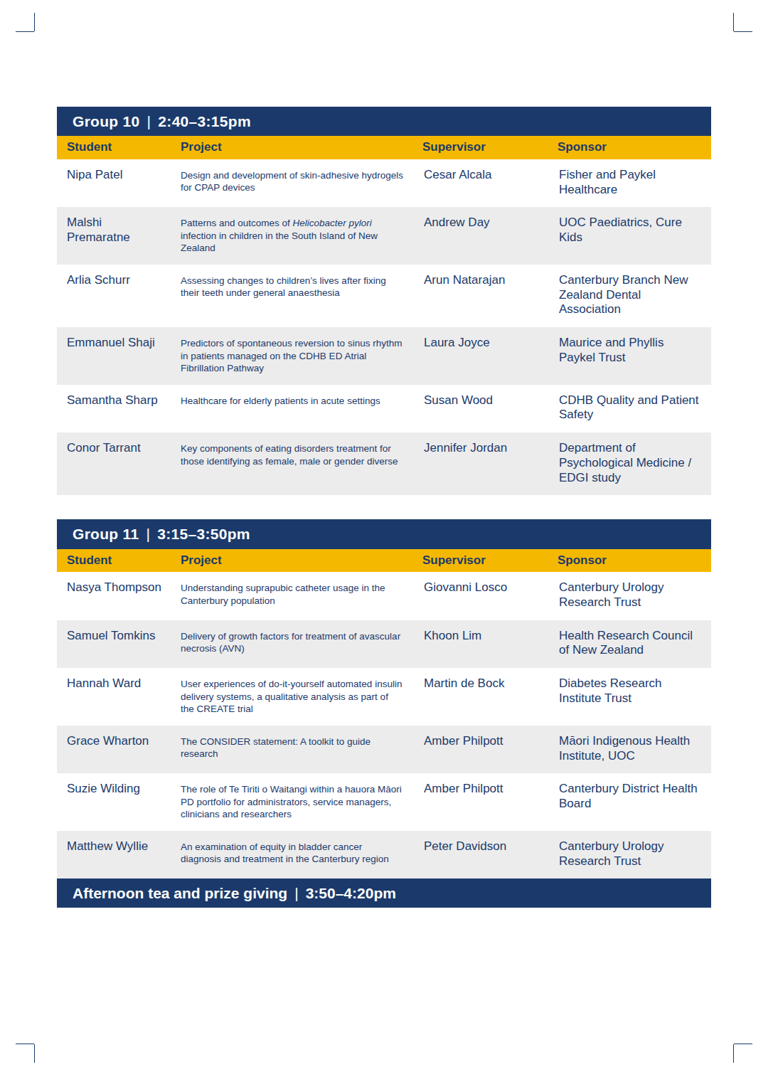| Group 10 / 2:40–3:15pm |
| Student | Project | Supervisor | Sponsor |
| Nipa Patel | Design and development of skin-adhesive hydrogels for CPAP devices | Cesar Alcala | Fisher and Paykel Healthcare |
| Malshi Premaratne | Patterns and outcomes of Helicobacter pylori infection in children in the South Island of New Zealand | Andrew Day | UOC Paediatrics, Cure Kids |
| Arlia Schurr | Assessing changes to children’s lives after fixing their teeth under general anaesthesia | Arun Natarajan | Canterbury Branch New Zealand Dental Association |
| Emmanuel Shaji | Predictors of spontaneous reversion to sinus rhythm in patients managed on the CDHB ED Atrial Fibrillation Pathway | Laura Joyce | Maurice and Phyllis Paykel Trust |
| Samantha Sharp | Healthcare for elderly patients in acute settings | Susan Wood | CDHB Quality and Patient Safety |
| Conor Tarrant | Key components of eating disorders treatment for those identifying as female, male or gender diverse | Jennifer Jordan | Department of Psychological Medicine / EDGI study |
| Group 11 / 3:15–3:50pm |
| Student | Project | Supervisor | Sponsor |
| Nasya Thompson | Understanding suprapubic catheter usage in the Canterbury population | Giovanni Losco | Canterbury Urology Research Trust |
| Samuel Tomkins | Delivery of growth factors for treatment of avascular necrosis (AVN) | Khoon Lim | Health Research Council of New Zealand |
| Hannah Ward | User experiences of do-it-yourself automated insulin delivery systems, a qualitative analysis as part of the CREATE trial | Martin de Bock | Diabetes Research Institute Trust |
| Grace Wharton | The CONSIDER statement: A toolkit to guide research | Amber Philpott | Māori Indigenous Health Institute, UOC |
| Suzie Wilding | The role of Te Tiriti o Waitangi within a hauora Māori PD portfolio for administrators, service managers, clinicians and researchers | Amber Philpott | Canterbury District Health Board |
| Matthew Wyllie | An examination of equity in bladder cancer diagnosis and treatment in the Canterbury region | Peter Davidson | Canterbury Urology Research Trust |
Afternoon tea and prize giving|3:50–4:20pm